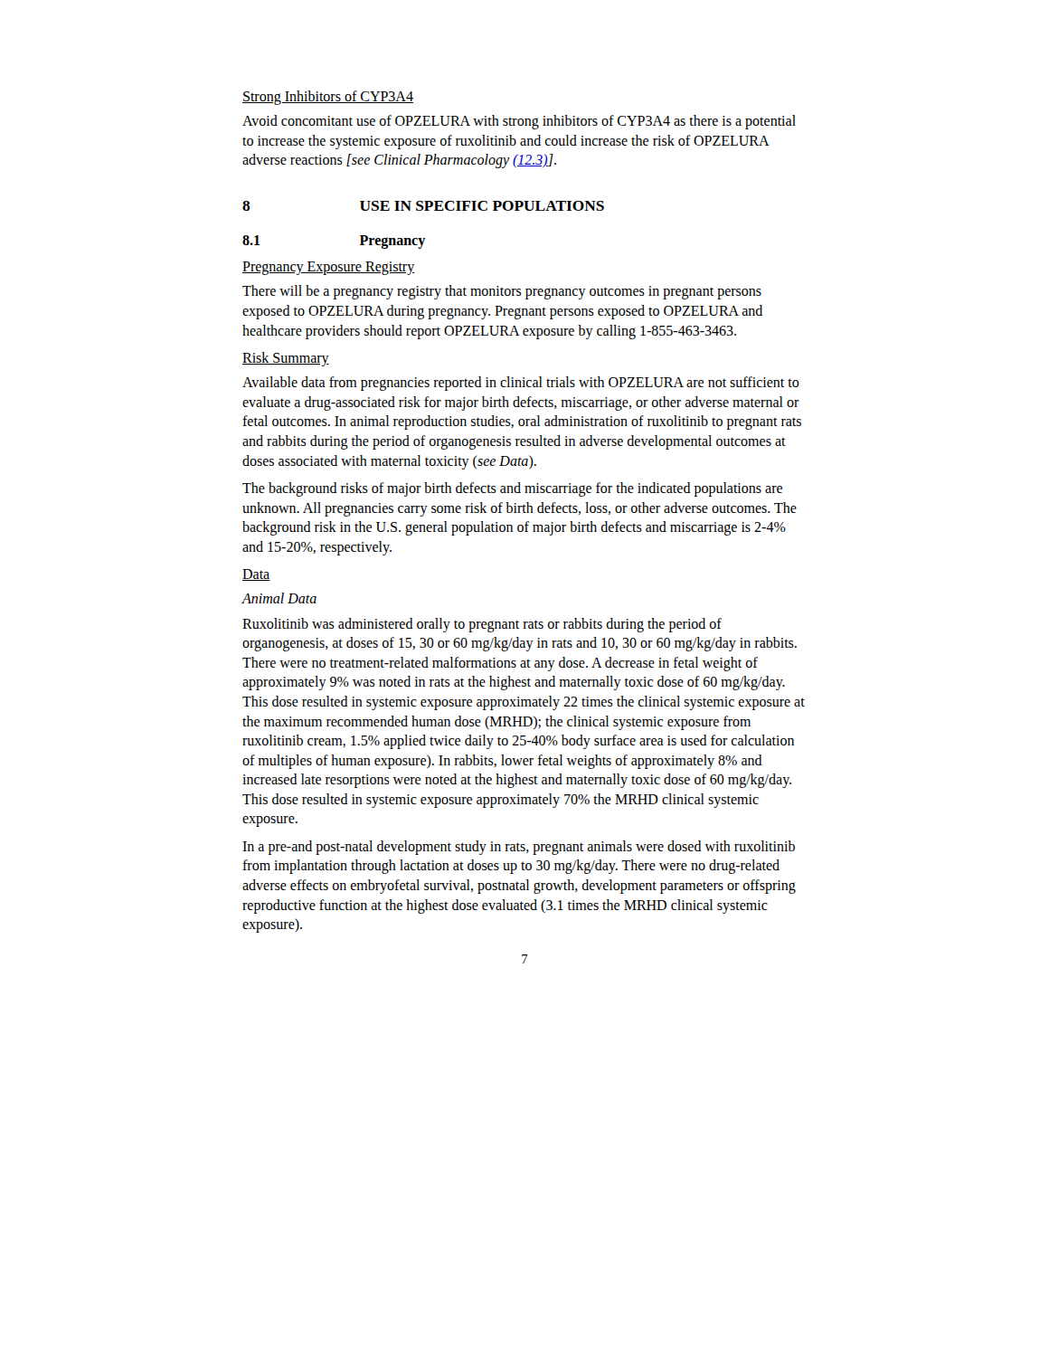Strong Inhibitors of CYP3A4
Avoid concomitant use of OPZELURA with strong inhibitors of CYP3A4 as there is a potential to increase the systemic exposure of ruxolitinib and could increase the risk of OPZELURA adverse reactions [see Clinical Pharmacology (12.3)].
8 USE IN SPECIFIC POPULATIONS
8.1 Pregnancy
Pregnancy Exposure Registry
There will be a pregnancy registry that monitors pregnancy outcomes in pregnant persons exposed to OPZELURA during pregnancy. Pregnant persons exposed to OPZELURA and healthcare providers should report OPZELURA exposure by calling 1-855-463-3463.
Risk Summary
Available data from pregnancies reported in clinical trials with OPZELURA are not sufficient to evaluate a drug-associated risk for major birth defects, miscarriage, or other adverse maternal or fetal outcomes. In animal reproduction studies, oral administration of ruxolitinib to pregnant rats and rabbits during the period of organogenesis resulted in adverse developmental outcomes at doses associated with maternal toxicity (see Data).
The background risks of major birth defects and miscarriage for the indicated populations are unknown. All pregnancies carry some risk of birth defects, loss, or other adverse outcomes. The background risk in the U.S. general population of major birth defects and miscarriage is 2-4% and 15-20%, respectively.
Data
Animal Data
Ruxolitinib was administered orally to pregnant rats or rabbits during the period of organogenesis, at doses of 15, 30 or 60 mg/kg/day in rats and 10, 30 or 60 mg/kg/day in rabbits. There were no treatment-related malformations at any dose. A decrease in fetal weight of approximately 9% was noted in rats at the highest and maternally toxic dose of 60 mg/kg/day. This dose resulted in systemic exposure approximately 22 times the clinical systemic exposure at the maximum recommended human dose (MRHD); the clinical systemic exposure from ruxolitinib cream, 1.5% applied twice daily to 25-40% body surface area is used for calculation of multiples of human exposure). In rabbits, lower fetal weights of approximately 8% and increased late resorptions were noted at the highest and maternally toxic dose of 60 mg/kg/day. This dose resulted in systemic exposure approximately 70% the MRHD clinical systemic exposure.
In a pre-and post-natal development study in rats, pregnant animals were dosed with ruxolitinib from implantation through lactation at doses up to 30 mg/kg/day. There were no drug-related adverse effects on embryofetal survival, postnatal growth, development parameters or offspring reproductive function at the highest dose evaluated (3.1 times the MRHD clinical systemic exposure).
7